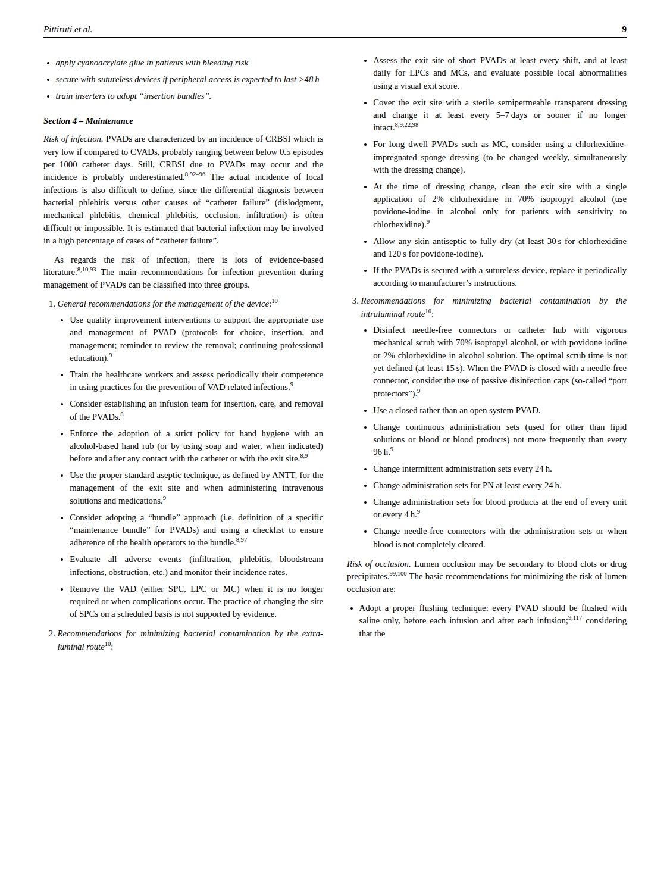Pittiruti et al. 9
apply cyanoacrylate glue in patients with bleeding risk
secure with sutureless devices if peripheral access is expected to last >48 h
train inserters to adopt “insertion bundles”.
Section 4 – Maintenance
Risk of infection. PVADs are characterized by an incidence of CRBSI which is very low if compared to CVADs, probably ranging between below 0.5 episodes per 1000 catheter days. Still, CRBSI due to PVADs may occur and the incidence is probably underestimated.8,92–96 The actual incidence of local infections is also difficult to define, since the differential diagnosis between bacterial phlebitis versus other causes of “catheter failure” (dislodgment, mechanical phlebitis, chemical phlebitis, occlusion, infiltration) is often difficult or impossible. It is estimated that bacterial infection may be involved in a high percentage of cases of “catheter failure”.
As regards the risk of infection, there is lots of evidence-based literature.8,10,93 The main recommendations for infection prevention during management of PVADs can be classified into three groups.
General recommendations for the management of the device:10
Use quality improvement interventions to support the appropriate use and management of PVAD (protocols for choice, insertion, and management; reminder to review the removal; continuing professional education).9
Train the healthcare workers and assess periodically their competence in using practices for the prevention of VAD related infections.9
Consider establishing an infusion team for insertion, care, and removal of the PVADs.8
Enforce the adoption of a strict policy for hand hygiene with an alcohol-based hand rub (or by using soap and water, when indicated) before and after any contact with the catheter or with the exit site.8,9
Use the proper standard aseptic technique, as defined by ANTT, for the management of the exit site and when administering intravenous solutions and medications.9
Consider adopting a “bundle” approach (i.e. definition of a specific “maintenance bundle” for PVADs) and using a checklist to ensure adherence of the health operators to the bundle.8,97
Evaluate all adverse events (infiltration, phlebitis, bloodstream infections, obstruction, etc.) and monitor their incidence rates.
Remove the VAD (either SPC, LPC or MC) when it is no longer required or when complications occur. The practice of changing the site of SPCs on a scheduled basis is not supported by evidence.
Recommendations for minimizing bacterial contamination by the extra-luminal route10:
Assess the exit site of short PVADs at least every shift, and at least daily for LPCs and MCs, and evaluate possible local abnormalities using a visual exit score.
Cover the exit site with a sterile semipermeable transparent dressing and change it at least every 5–7 days or sooner if no longer intact.8,9,22,98
For long dwell PVADs such as MC, consider using a chlorhexidine-impregnated sponge dressing (to be changed weekly, simultaneously with the dressing change).
At the time of dressing change, clean the exit site with a single application of 2% chlorhexidine in 70% isopropyl alcohol (use povidone-iodine in alcohol only for patients with sensitivity to chlorhexidine).9
Allow any skin antiseptic to fully dry (at least 30 s for chlorhexidine and 120 s for povidone-iodine).
If the PVADs is secured with a sutureless device, replace it periodically according to manufacturer’s instructions.
Recommendations for minimizing bacterial contamination by the intraluminal route10:
Disinfect needle-free connectors or catheter hub with vigorous mechanical scrub with 70% isopropyl alcohol, or with povidone iodine or 2% chlorhexidine in alcohol solution. The optimal scrub time is not yet defined (at least 15 s). When the PVAD is closed with a needle-free connector, consider the use of passive disinfection caps (so-called “port protectors”).9
Use a closed rather than an open system PVAD.
Change continuous administration sets (used for other than lipid solutions or blood or blood products) not more frequently than every 96 h.9
Change intermittent administration sets every 24 h.
Change administration sets for PN at least every 24 h.
Change administration sets for blood products at the end of every unit or every 4 h.9
Change needle-free connectors with the administration sets or when blood is not completely cleared.
Risk of occlusion. Lumen occlusion may be secondary to blood clots or drug precipitates.99,100 The basic recommendations for minimizing the risk of lumen occlusion are:
Adopt a proper flushing technique: every PVAD should be flushed with saline only, before each infusion and after each infusion;9,117 considering that the